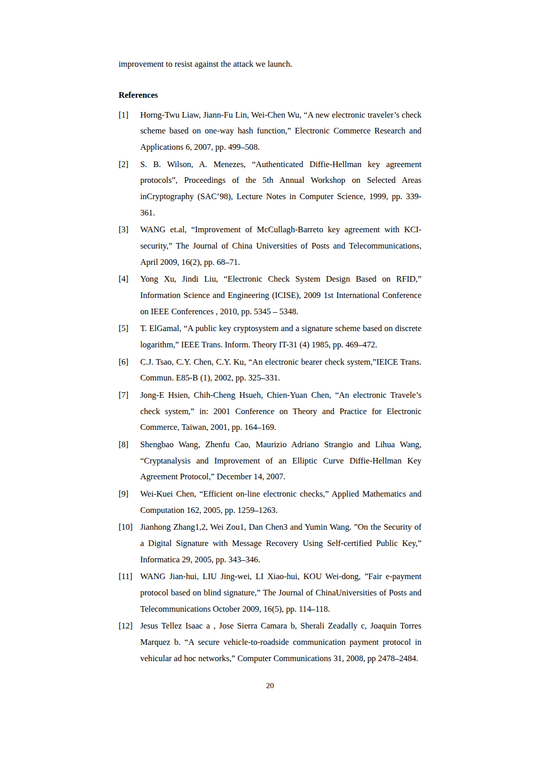improvement to resist against the attack we launch.
References
[1] Horng-Twu Liaw, Jiann-Fu Lin, Wei-Chen Wu, “A new electronic traveler’s check scheme based on one-way hash function,” Electronic Commerce Research and Applications 6, 2007, pp. 499–508.
[2] S. B. Wilson, A. Menezes, “Authenticated Diffie-Hellman key agreement protocols”, Proceedings of the 5th Annual Workshop on Selected Areas inCryptography (SAC’98), Lecture Notes in Computer Science, 1999, pp. 339-361.
[3] WANG et.al, “Improvement of McCullagh-Barreto key agreement with KCI-security,” The Journal of China Universities of Posts and Telecommunications, April 2009, 16(2), pp. 68–71.
[4] Yong Xu, Jindi Liu, “Electronic Check System Design Based on RFID,” Information Science and Engineering (ICISE), 2009 1st International Conference on IEEE Conferences , 2010, pp. 5345 – 5348.
[5] T. ElGamal, “A public key cryptosystem and a signature scheme based on discrete logarithm,” IEEE Trans. Inform. Theory IT-31 (4) 1985, pp. 469–472.
[6] C.J. Tsao, C.Y. Chen, C.Y. Ku, “An electronic bearer check system,”IEICE Trans. Commun. E85-B (1), 2002, pp. 325–331.
[7] Jong-E Hsien, Chih-Cheng Hsueh, Chien-Yuan Chen, “An electronic Travele’s check system,” in: 2001 Conference on Theory and Practice for Electronic Commerce, Taiwan, 2001, pp. 164–169.
[8] Shengbao Wang, Zhenfu Cao, Maurizio Adriano Strangio and Lihua Wang, “Cryptanalysis and Improvement of an Elliptic Curve Diffie-Hellman Key Agreement Protocol,” December 14, 2007.
[9] Wei-Kuei Chen, “Efficient on-line electronic checks,” Applied Mathematics and Computation 162, 2005, pp. 1259–1263.
[10] Jianhong Zhang1,2, Wei Zou1, Dan Chen3 and Yumin Wang. ”On the Security of a Digital Signature with Message Recovery Using Self-certified Public Key,” Informatica 29, 2005, pp. 343–346.
[11] WANG Jian-hui, LIU Jing-wei, LI Xiao-hui, KOU Wei-dong, ”Fair e-payment protocol based on blind signature,” The Journal of ChinaUniversities of Posts and Telecommunications October 2009, 16(5), pp. 114–118.
[12] Jesus Tellez Isaac a , Jose Sierra Camara b, Sherali Zeadally c, Joaquin Torres Marquez b. “A secure vehicle-to-roadside communication payment protocol in vehicular ad hoc networks,” Computer Communications 31, 2008, pp 2478–2484.
20